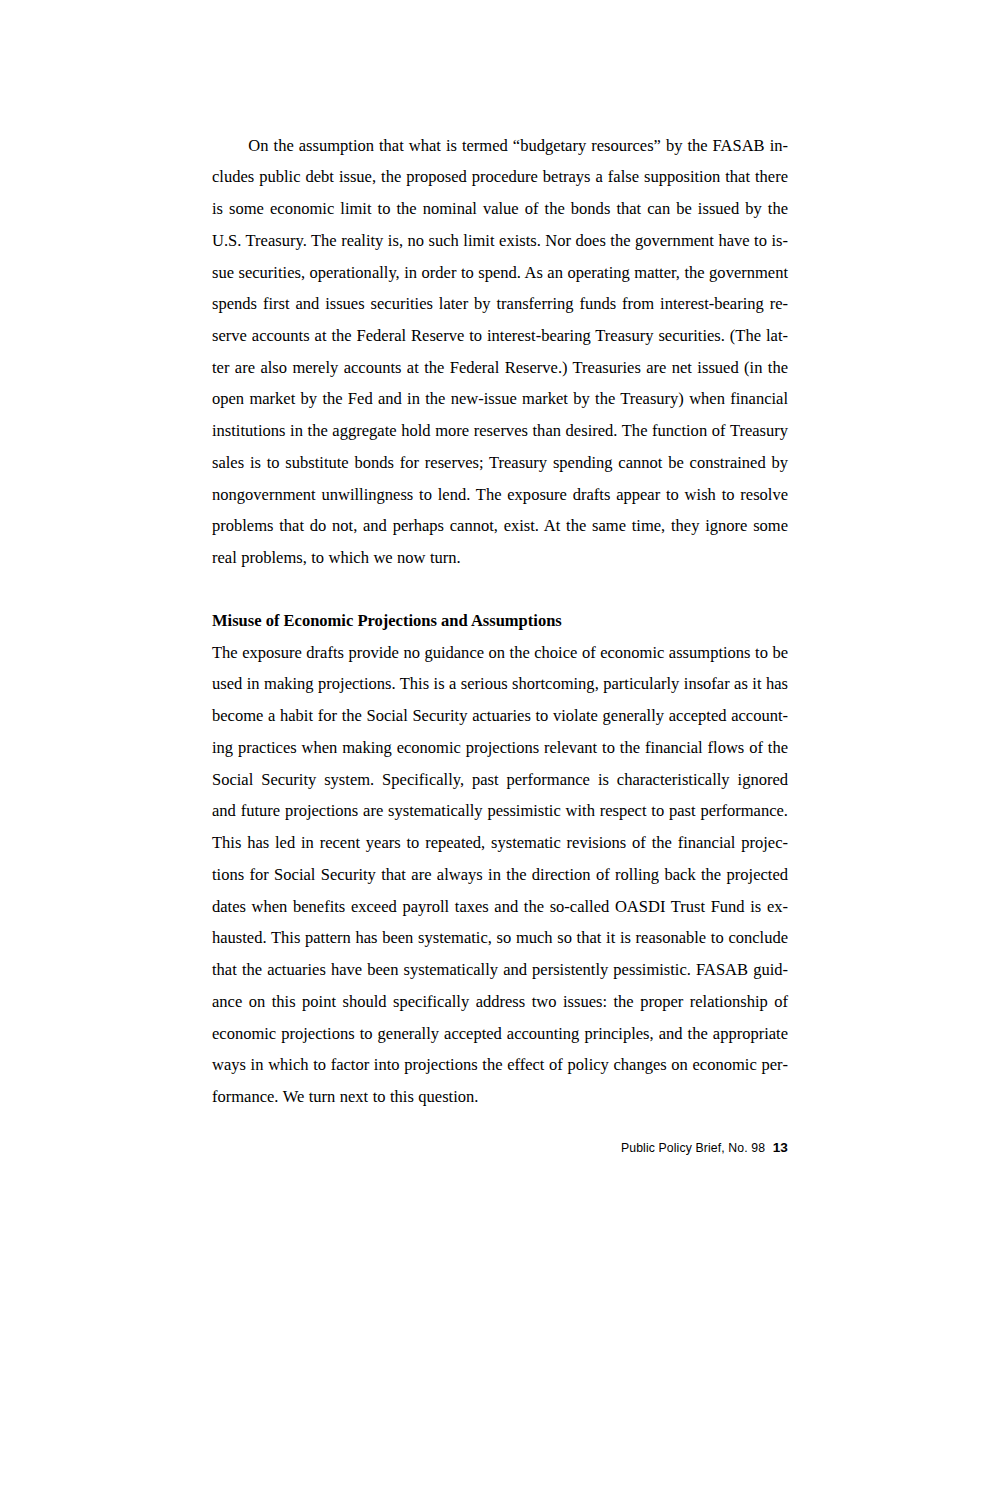On the assumption that what is termed “budgetary resources” by the FASAB includes public debt issue, the proposed procedure betrays a false supposition that there is some economic limit to the nominal value of the bonds that can be issued by the U.S. Treasury. The reality is, no such limit exists. Nor does the government have to issue securities, operationally, in order to spend. As an operating matter, the government spends first and issues securities later by transferring funds from interest-bearing reserve accounts at the Federal Reserve to interest-bearing Treasury securities. (The latter are also merely accounts at the Federal Reserve.) Treasuries are net issued (in the open market by the Fed and in the new-issue market by the Treasury) when financial institutions in the aggregate hold more reserves than desired. The function of Treasury sales is to substitute bonds for reserves; Treasury spending cannot be constrained by nongovernment unwillingness to lend. The exposure drafts appear to wish to resolve problems that do not, and perhaps cannot, exist. At the same time, they ignore some real problems, to which we now turn.
Misuse of Economic Projections and Assumptions
The exposure drafts provide no guidance on the choice of economic assumptions to be used in making projections. This is a serious shortcoming, particularly insofar as it has become a habit for the Social Security actuaries to violate generally accepted accounting practices when making economic projections relevant to the financial flows of the Social Security system. Specifically, past performance is characteristically ignored and future projections are systematically pessimistic with respect to past performance. This has led in recent years to repeated, systematic revisions of the financial projections for Social Security that are always in the direction of rolling back the projected dates when benefits exceed payroll taxes and the so-called OASDI Trust Fund is exhausted. This pattern has been systematic, so much so that it is reasonable to conclude that the actuaries have been systematically and persistently pessimistic. FASAB guidance on this point should specifically address two issues: the proper relationship of economic projections to generally accepted accounting principles, and the appropriate ways in which to factor into projections the effect of policy changes on economic performance. We turn next to this question.
Public Policy Brief, No. 9813